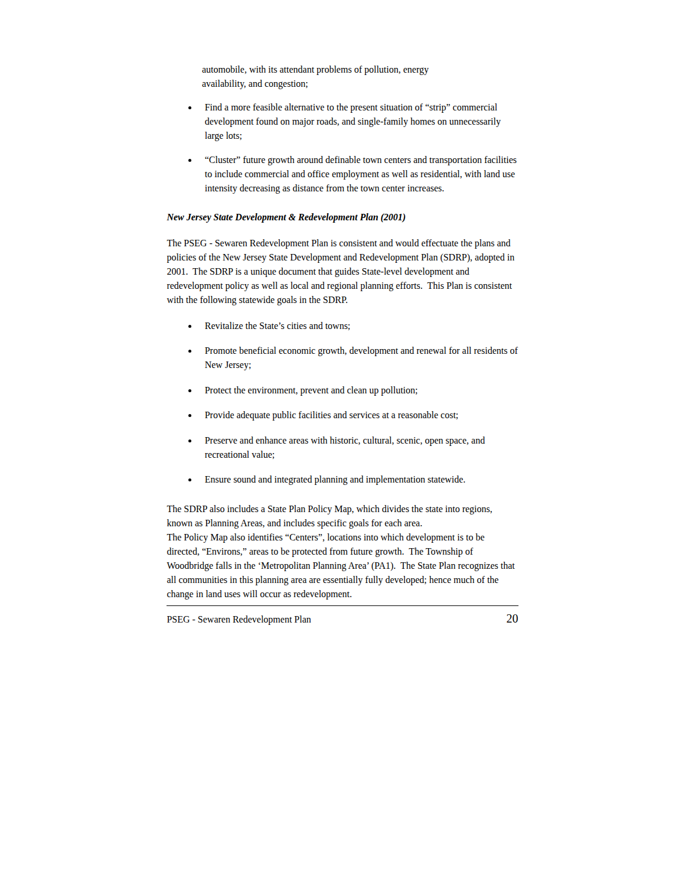automobile, with its attendant problems of pollution, energy
availability, and congestion;
Find a more feasible alternative to the present situation of “strip” commercial development found on major roads, and single-family homes on unnecessarily large lots;
“Cluster” future growth around definable town centers and transportation facilities to include commercial and office employment as well as residential, with land use intensity decreasing as distance from the town center increases.
New Jersey State Development & Redevelopment Plan (2001)
The PSEG - Sewaren Redevelopment Plan is consistent and would effectuate the plans and policies of the New Jersey State Development and Redevelopment Plan (SDRP), adopted in 2001. The SDRP is a unique document that guides State-level development and redevelopment policy as well as local and regional planning efforts. This Plan is consistent with the following statewide goals in the SDRP.
Revitalize the State’s cities and towns;
Promote beneficial economic growth, development and renewal for all residents of New Jersey;
Protect the environment, prevent and clean up pollution;
Provide adequate public facilities and services at a reasonable cost;
Preserve and enhance areas with historic, cultural, scenic, open space, and recreational value;
Ensure sound and integrated planning and implementation statewide.
The SDRP also includes a State Plan Policy Map, which divides the state into regions, known as Planning Areas, and includes specific goals for each area.
The Policy Map also identifies “Centers”, locations into which development is to be directed, “Environs,” areas to be protected from future growth. The Township of Woodbridge falls in the ‘Metropolitan Planning Area’ (PA1). The State Plan recognizes that all communities in this planning area are essentially fully developed; hence much of the change in land uses will occur as redevelopment.
PSEG - Sewaren Redevelopment Plan 20